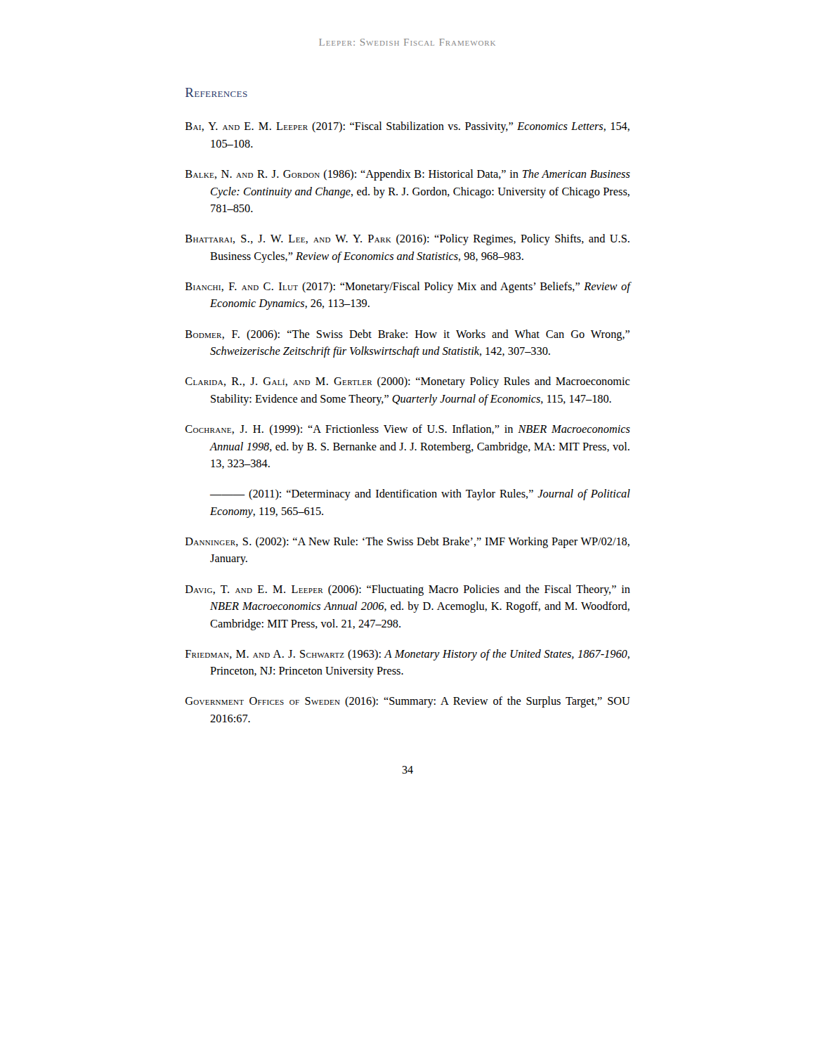Leeper: Swedish Fiscal Framework
References
Bai, Y. and E. M. Leeper (2017): “Fiscal Stabilization vs. Passivity,” Economics Letters, 154, 105–108.
Balke, N. and R. J. Gordon (1986): “Appendix B: Historical Data,” in The American Business Cycle: Continuity and Change, ed. by R. J. Gordon, Chicago: University of Chicago Press, 781–850.
Bhattarai, S., J. W. Lee, and W. Y. Park (2016): “Policy Regimes, Policy Shifts, and U.S. Business Cycles,” Review of Economics and Statistics, 98, 968–983.
Bianchi, F. and C. Ilut (2017): “Monetary/Fiscal Policy Mix and Agents’ Beliefs,” Review of Economic Dynamics, 26, 113–139.
Bodmer, F. (2006): “The Swiss Debt Brake: How it Works and What Can Go Wrong,” Schweizerische Zeitschrift für Volkswirtschaft und Statistik, 142, 307–330.
Clarida, R., J. Galí, and M. Gertler (2000): “Monetary Policy Rules and Macroeconomic Stability: Evidence and Some Theory,” Quarterly Journal of Economics, 115, 147–180.
Cochrane, J. H. (1999): “A Frictionless View of U.S. Inflation,” in NBER Macroeconomics Annual 1998, ed. by B. S. Bernanke and J. J. Rotemberg, Cambridge, MA: MIT Press, vol. 13, 323–384.
——— (2011): “Determinacy and Identification with Taylor Rules,” Journal of Political Economy, 119, 565–615.
Danninger, S. (2002): “A New Rule: ‘The Swiss Debt Brake’,” IMF Working Paper WP/02/18, January.
Davig, T. and E. M. Leeper (2006): “Fluctuating Macro Policies and the Fiscal Theory,” in NBER Macroeconomics Annual 2006, ed. by D. Acemoglu, K. Rogoff, and M. Woodford, Cambridge: MIT Press, vol. 21, 247–298.
Friedman, M. and A. J. Schwartz (1963): A Monetary History of the United States, 1867-1960, Princeton, NJ: Princeton University Press.
Government Offices of Sweden (2016): “Summary: A Review of the Surplus Target,” SOU 2016:67.
34